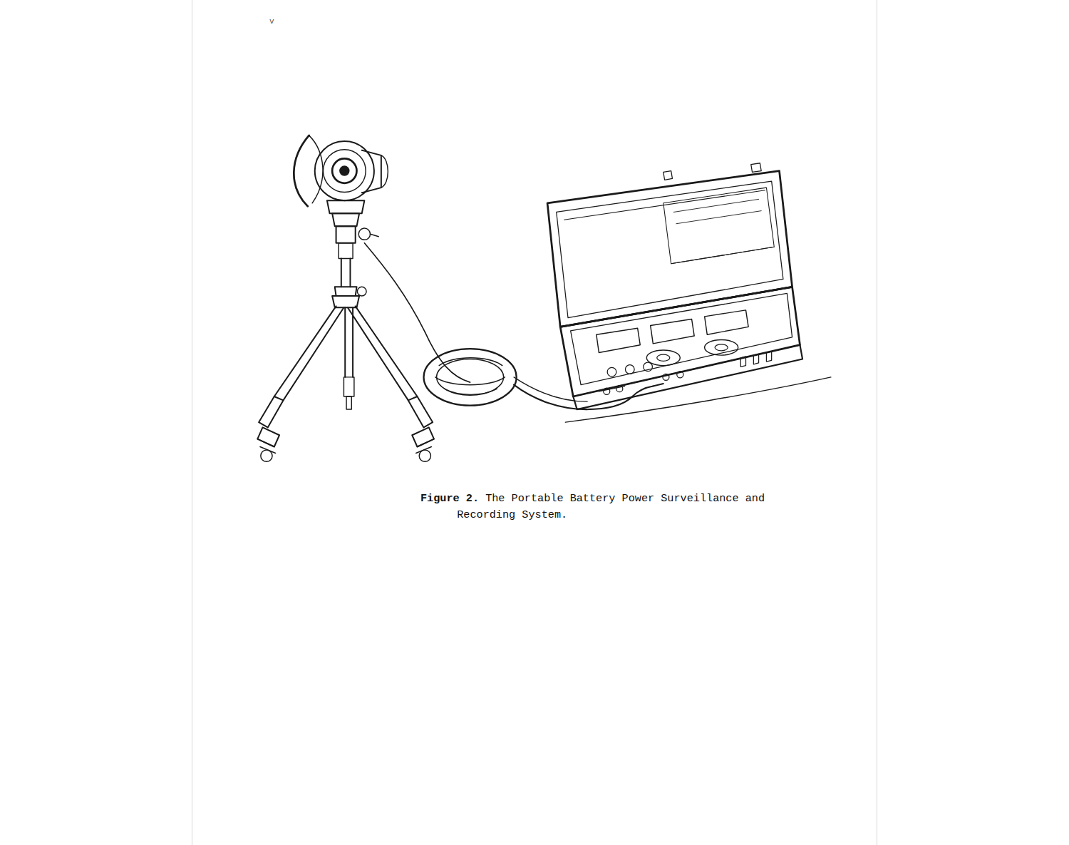v
The Portable Battery Power Surveillance and Recording System A line drawing of a camera or sensor head mounted on a tripod at left, connected by a coiled cable to an open hard-shell carrying case at right that contains recording equipment.
Figure 2. The Portable Battery Power Surveillance and Recording System.